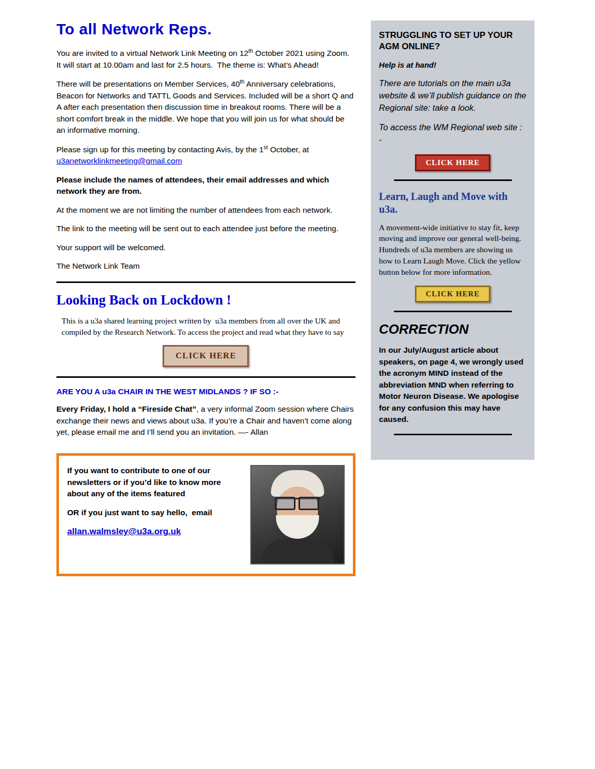To all Network Reps.
You are invited to a virtual Network Link Meeting on 12th October 2021 using Zoom. It will start at 10.00am and last for 2.5 hours. The theme is: What’s Ahead!
There will be presentations on Member Services, 40th Anniversary celebrations, Beacon for Networks and TATTL Goods and Services. Included will be a short Q and A after each presentation then discussion time in breakout rooms. There will be a short comfort break in the middle. We hope that you will join us for what should be an informative morning.
Please sign up for this meeting by contacting Avis, by the 1st October, at u3anetworklinkmeeting@gmail.com
Please include the names of attendees, their email addresses and which network they are from.
At the moment we are not limiting the number of attendees from each network.
The link to the meeting will be sent out to each attendee just before the meeting.
Your support will be welcomed.
The Network Link Team
Looking Back on Lockdown !
This is a u3a shared learning project written by u3a members from all over the UK and compiled by the Research Network. To access the project and read what they have to say
CLICK HERE
ARE YOU A u3a CHAIR IN THE WEST MIDLANDS ? IF SO :-
Every Friday, I hold a “Fireside Chat”, a very informal Zoom session where Chairs exchange their news and views about u3a. If you’re a Chair and haven’t come along yet, please email me and I’ll send you an invitation. —- Allan
If you want to contribute to one of our newsletters or if you’d like to know more about any of the items featured
OR if you just want to say hello, email
allan.walmsley@u3a.org.uk
STRUGGLING TO SET UP YOUR AGM ONLINE?
Help is at hand!
There are tutorials on the main u3a website & we’ll publish guidance on the Regional site: take a look.
To access the WM Regional web site : -
CLICK HERE
Learn, Laugh and Move with u3a.
A movement-wide initiative to stay fit, keep moving and improve our general well-being. Hundreds of u3a members are showing us how to Learn Laugh Move. Click the yellow button below for more information.
CLICK HERE
CORRECTION
In our July/August article about speakers, on page 4, we wrongly used the acronym MIND instead of the abbreviation MND when referring to Motor Neuron Disease. We apologise for any confusion this may have caused.